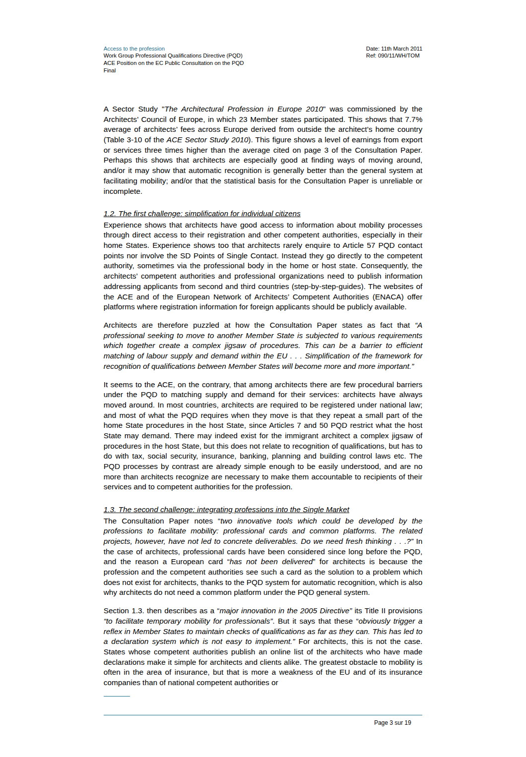Access to the profession
Work Group Professional Qualifications Directive (PQD)
ACE Position on the EC Public Consultation on the PQD
Final
Date: 11th March 2011
Ref: 090/11/WH/TOM
A Sector Study "The Architectural Profession in Europe 2010" was commissioned by the Architects’ Council of Europe, in which 23 Member states participated. This shows that 7.7% average of architects’ fees across Europe derived from outside the architect’s home country (Table 3-10 of the ACE Sector Study 2010). This figure shows a level of earnings from export or services three times higher than the average cited on page 3 of the Consultation Paper. Perhaps this shows that architects are especially good at finding ways of moving around, and/or it may show that automatic recognition is generally better than the general system at facilitating mobility; and/or that the statistical basis for the Consultation Paper is unreliable or incomplete.
1.2. The first challenge: simplification for individual citizens
Experience shows that architects have good access to information about mobility processes through direct access to their registration and other competent authorities, especially in their home States. Experience shows too that architects rarely enquire to Article 57 PQD contact points nor involve the SD Points of Single Contact. Instead they go directly to the competent authority, sometimes via the professional body in the home or host state. Consequently, the architects’ competent authorities and professional organizations need to publish information addressing applicants from second and third countries (step-by-step-guides). The websites of the ACE and of the European Network of Architects’ Competent Authorities (ENACA) offer platforms where registration information for foreign applicants should be publicly available.
Architects are therefore puzzled at how the Consultation Paper states as fact that “A professional seeking to move to another Member State is subjected to various requirements which together create a complex jigsaw of procedures. This can be a barrier to efficient matching of labour supply and demand within the EU . . . Simplification of the framework for recognition of qualifications between Member States will become more and more important.”
It seems to the ACE, on the contrary, that among architects there are few procedural barriers under the PQD to matching supply and demand for their services: architects have always moved around. In most countries, architects are required to be registered under national law; and most of what the PQD requires when they move is that they repeat a small part of the home State procedures in the host State, since Articles 7 and 50 PQD restrict what the host State may demand. There may indeed exist for the immigrant architect a complex jigsaw of procedures in the host State, but this does not relate to recognition of qualifications, but has to do with tax, social security, insurance, banking, planning and building control laws etc. The PQD processes by contrast are already simple enough to be easily understood, and are no more than architects recognize are necessary to make them accountable to recipients of their services and to competent authorities for the profession.
1.3. The second challenge: integrating professions into the Single Market
The Consultation Paper notes “two innovative tools which could be developed by the professions to facilitate mobility: professional cards and common platforms. The related projects, however, have not led to concrete deliverables. Do we need fresh thinking . . .?” In the case of architects, professional cards have been considered since long before the PQD, and the reason a European card “has not been delivered” for architects is because the profession and the competent authorities see such a card as the solution to a problem which does not exist for architects, thanks to the PQD system for automatic recognition, which is also why architects do not need a common platform under the PQD general system.
Section 1.3. then describes as a “major innovation in the 2005 Directive” its Title II provisions “to facilitate temporary mobility for professionals”. But it says that these “obviously trigger a reflex in Member States to maintain checks of qualifications as far as they can. This has led to a declaration system which is not easy to implement.” For architects, this is not the case. States whose competent authorities publish an online list of the architects who have made declarations make it simple for architects and clients alike. The greatest obstacle to mobility is often in the area of insurance, but that is more a weakness of the EU and of its insurance companies than of national competent authorities or
Page 3 sur 19